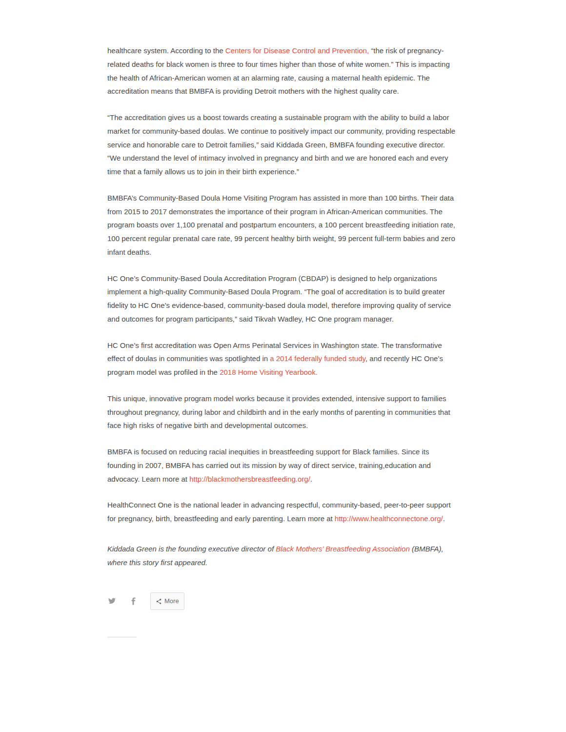healthcare system. According to the Centers for Disease Control and Prevention, “the risk of pregnancy-related deaths for black women is three to four times higher than those of white women.” This is impacting the health of African-American women at an alarming rate, causing a maternal health epidemic. The accreditation means that BMBFA is providing Detroit mothers with the highest quality care.
“The accreditation gives us a boost towards creating a sustainable program with the ability to build a labor market for community-based doulas. We continue to positively impact our community, providing respectable service and honorable care to Detroit families,” said Kiddada Green, BMBFA founding executive director. “We understand the level of intimacy involved in pregnancy and birth and we are honored each and every time that a family allows us to join in their birth experience.”
BMBFA’s Community-Based Doula Home Visiting Program has assisted in more than 100 births. Their data from 2015 to 2017 demonstrates the importance of their program in African-American communities. The program boasts over 1,100 prenatal and postpartum encounters, a 100 percent breastfeeding initiation rate, 100 percent regular prenatal care rate, 99 percent healthy birth weight, 99 percent full-term babies and zero infant deaths.
HC One’s Community-Based Doula Accreditation Program (CBDAP) is designed to help organizations implement a high-quality Community-Based Doula Program. “The goal of accreditation is to build greater fidelity to HC One’s evidence-based, community-based doula model, therefore improving quality of service and outcomes for program participants,” said Tikvah Wadley, HC One program manager.
HC One’s first accreditation was Open Arms Perinatal Services in Washington state. The transformative effect of doulas in communities was spotlighted in a 2014 federally funded study, and recently HC One’s program model was profiled in the 2018 Home Visiting Yearbook.
This unique, innovative program model works because it provides extended, intensive support to families throughout pregnancy, during labor and childbirth and in the early months of parenting in communities that face high risks of negative birth and developmental outcomes.
BMBFA is focused on reducing racial inequities in breastfeeding support for Black families. Since its founding in 2007, BMBFA has carried out its mission by way of direct service, training,education and advocacy. Learn more at http://blackmothersbreastfeeding.org/.
HealthConnect One is the national leader in advancing respectful, community-based, peer-to-peer support for pregnancy, birth, breastfeeding and early parenting. Learn more at http://www.healthconnectone.org/.
Kiddada Green is the founding executive director of Black Mothers’ Breastfeeding Association (BMBFA), where this story first appeared.
More